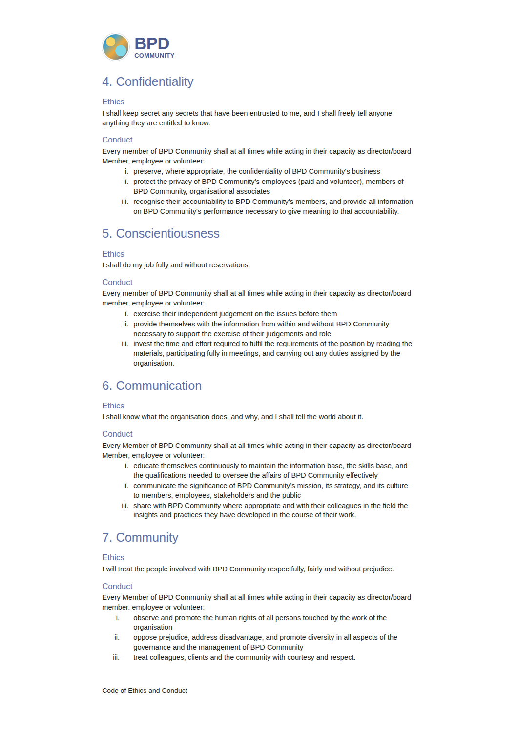BPD COMMUNITY
4. Confidentiality
Ethics
I shall keep secret any secrets that have been entrusted to me, and I shall freely tell anyone anything they are entitled to know.
Conduct
Every member of BPD Community shall at all times while acting in their capacity as director/board Member, employee or volunteer:
preserve, where appropriate, the confidentiality of BPD Community's business
protect the privacy of BPD Community's employees (paid and volunteer), members of BPD Community, organisational associates
recognise their accountability to BPD Community's members, and provide all information on BPD Community's performance necessary to give meaning to that accountability.
5. Conscientiousness
Ethics
I shall do my job fully and without reservations.
Conduct
Every member of BPD Community shall at all times while acting in their capacity as director/board member, employee or volunteer:
exercise their independent judgement on the issues before them
provide themselves with the information from within and without BPD Community necessary to support the exercise of their judgements and role
invest the time and effort required to fulfil the requirements of the position by reading the materials, participating fully in meetings, and carrying out any duties assigned by the organisation.
6. Communication
Ethics
I shall know what the organisation does, and why, and I shall tell the world about it.
Conduct
Every Member of BPD Community shall at all times while acting in their capacity as director/board Member, employee or volunteer:
educate themselves continuously to maintain the information base, the skills base, and the qualifications needed to oversee the affairs of BPD Community effectively
communicate the significance of BPD Community’s mission, its strategy, and its culture to members, employees, stakeholders and the public
share with BPD Community where appropriate and with their colleagues in the field the insights and practices they have developed in the course of their work.
7. Community
Ethics
I will treat the people involved with BPD Community respectfully, fairly and without prejudice.
Conduct
Every Member of BPD Community shall at all times while acting in their capacity as director/board member, employee or volunteer:
observe and promote the human rights of all persons touched by the work of the organisation
oppose prejudice, address disadvantage, and promote diversity in all aspects of the governance and the management of BPD Community
treat colleagues, clients and the community with courtesy and respect.
Code of Ethics and Conduct